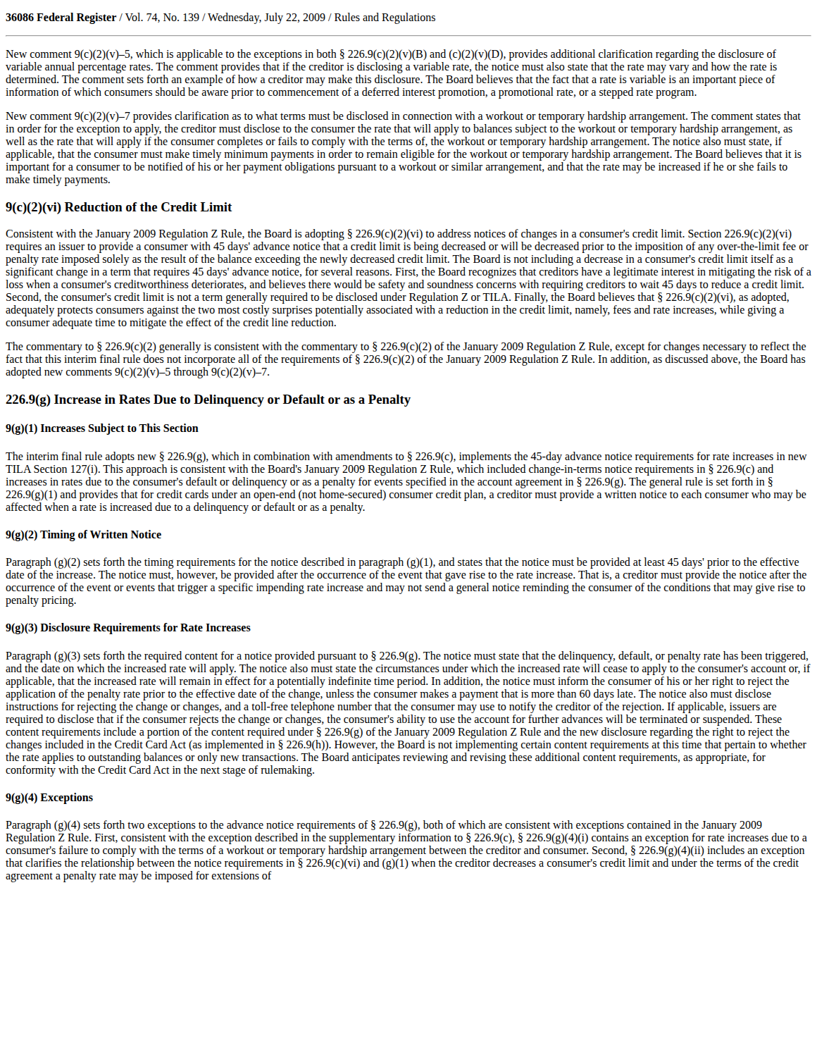36086 Federal Register / Vol. 74, No. 139 / Wednesday, July 22, 2009 / Rules and Regulations
New comment 9(c)(2)(v)–5, which is applicable to the exceptions in both § 226.9(c)(2)(v)(B) and (c)(2)(v)(D), provides additional clarification regarding the disclosure of variable annual percentage rates. The comment provides that if the creditor is disclosing a variable rate, the notice must also state that the rate may vary and how the rate is determined. The comment sets forth an example of how a creditor may make this disclosure. The Board believes that the fact that a rate is variable is an important piece of information of which consumers should be aware prior to commencement of a deferred interest promotion, a promotional rate, or a stepped rate program.
New comment 9(c)(2)(v)–7 provides clarification as to what terms must be disclosed in connection with a workout or temporary hardship arrangement. The comment states that in order for the exception to apply, the creditor must disclose to the consumer the rate that will apply to balances subject to the workout or temporary hardship arrangement, as well as the rate that will apply if the consumer completes or fails to comply with the terms of, the workout or temporary hardship arrangement. The notice also must state, if applicable, that the consumer must make timely minimum payments in order to remain eligible for the workout or temporary hardship arrangement. The Board believes that it is important for a consumer to be notified of his or her payment obligations pursuant to a workout or similar arrangement, and that the rate may be increased if he or she fails to make timely payments.
9(c)(2)(vi) Reduction of the Credit Limit
Consistent with the January 2009 Regulation Z Rule, the Board is adopting § 226.9(c)(2)(vi) to address notices of changes in a consumer's credit limit. Section 226.9(c)(2)(vi) requires an issuer to provide a consumer with 45 days' advance notice that a credit limit is being decreased or will be decreased prior to the imposition of any over-the-limit fee or penalty rate imposed solely as the result of the balance exceeding the newly decreased credit limit. The Board is not including a decrease in a consumer's credit limit itself as a significant change in a term that requires 45 days' advance notice, for several reasons. First, the Board recognizes that creditors have a legitimate interest in mitigating the risk of a loss when a consumer's creditworthiness deteriorates, and believes there would be safety and soundness concerns with requiring creditors to wait 45 days to reduce a credit limit. Second, the consumer's credit limit is not a term generally required to be disclosed under Regulation Z or TILA. Finally, the Board believes that § 226.9(c)(2)(vi), as adopted, adequately protects consumers against the two most costly surprises potentially associated with a reduction in the credit limit, namely, fees and rate increases, while giving a consumer adequate time to mitigate the effect of the credit line reduction.
The commentary to § 226.9(c)(2) generally is consistent with the commentary to § 226.9(c)(2) of the January 2009 Regulation Z Rule, except for changes necessary to reflect the fact that this interim final rule does not incorporate all of the requirements of § 226.9(c)(2) of the January 2009 Regulation Z Rule. In addition, as discussed above, the Board has adopted new comments 9(c)(2)(v)–5 through 9(c)(2)(v)–7.
226.9(g) Increase in Rates Due to Delinquency or Default or as a Penalty
9(g)(1) Increases Subject to This Section
The interim final rule adopts new § 226.9(g), which in combination with amendments to § 226.9(c), implements the 45-day advance notice requirements for rate increases in new TILA Section 127(i). This approach is consistent with the Board's January 2009 Regulation Z Rule, which included change-in-terms notice requirements in § 226.9(c) and increases in rates due to the consumer's default or delinquency or as a penalty for events specified in the account agreement in § 226.9(g). The general rule is set forth in § 226.9(g)(1) and provides that for credit cards under an open-end (not home-secured) consumer credit plan, a creditor must provide a written notice to each consumer who may be affected when a rate is increased due to a delinquency or default or as a penalty.
9(g)(2) Timing of Written Notice
Paragraph (g)(2) sets forth the timing requirements for the notice described in paragraph (g)(1), and states that the notice must be provided at least 45 days' prior to the effective date of the increase. The notice must, however, be provided after the occurrence of the event that gave rise to the rate increase. That is, a creditor must provide the notice after the occurrence of the event or events that trigger a specific impending rate increase and may not send a general notice reminding the consumer of the conditions that may give rise to penalty pricing.
9(g)(3) Disclosure Requirements for Rate Increases
Paragraph (g)(3) sets forth the required content for a notice provided pursuant to § 226.9(g). The notice must state that the delinquency, default, or penalty rate has been triggered, and the date on which the increased rate will apply. The notice also must state the circumstances under which the increased rate will cease to apply to the consumer's account or, if applicable, that the increased rate will remain in effect for a potentially indefinite time period. In addition, the notice must inform the consumer of his or her right to reject the application of the penalty rate prior to the effective date of the change, unless the consumer makes a payment that is more than 60 days late. The notice also must disclose instructions for rejecting the change or changes, and a toll-free telephone number that the consumer may use to notify the creditor of the rejection. If applicable, issuers are required to disclose that if the consumer rejects the change or changes, the consumer's ability to use the account for further advances will be terminated or suspended. These content requirements include a portion of the content required under § 226.9(g) of the January 2009 Regulation Z Rule and the new disclosure regarding the right to reject the changes included in the Credit Card Act (as implemented in § 226.9(h)). However, the Board is not implementing certain content requirements at this time that pertain to whether the rate applies to outstanding balances or only new transactions. The Board anticipates reviewing and revising these additional content requirements, as appropriate, for conformity with the Credit Card Act in the next stage of rulemaking.
9(g)(4) Exceptions
Paragraph (g)(4) sets forth two exceptions to the advance notice requirements of § 226.9(g), both of which are consistent with exceptions contained in the January 2009 Regulation Z Rule. First, consistent with the exception described in the supplementary information to § 226.9(c), § 226.9(g)(4)(i) contains an exception for rate increases due to a consumer's failure to comply with the terms of a workout or temporary hardship arrangement between the creditor and consumer. Second, § 226.9(g)(4)(ii) includes an exception that clarifies the relationship between the notice requirements in § 226.9(c)(vi) and (g)(1) when the creditor decreases a consumer's credit limit and under the terms of the credit agreement a penalty rate may be imposed for extensions of